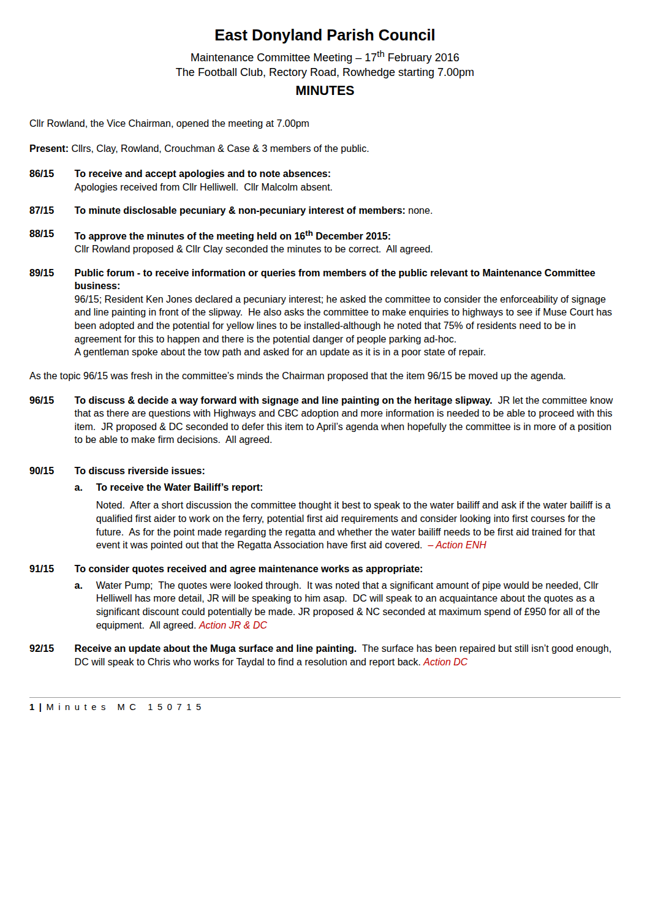East Donyland Parish Council
Maintenance Committee Meeting – 17th February 2016
The Football Club, Rectory Road, Rowhedge starting 7.00pm
MINUTES
Cllr Rowland, the Vice Chairman, opened the meeting at 7.00pm
Present: Cllrs, Clay, Rowland, Crouchman & Case & 3 members of the public.
86/15
To receive and accept apologies and to note absences:
Apologies received from Cllr Helliwell. Cllr Malcolm absent.
87/15
To minute disclosable pecuniary & non-pecuniary interest of members: none.
88/15
To approve the minutes of the meeting held on 16th December 2015:
Cllr Rowland proposed & Cllr Clay seconded the minutes to be correct. All agreed.
89/15
Public forum - to receive information or queries from members of the public relevant to Maintenance Committee business:
96/15; Resident Ken Jones declared a pecuniary interest; he asked the committee to consider the enforceability of signage and line painting in front of the slipway. He also asks the committee to make enquiries to highways to see if Muse Court has been adopted and the potential for yellow lines to be installed-although he noted that 75% of residents need to be in agreement for this to happen and there is the potential danger of people parking ad-hoc.
A gentleman spoke about the tow path and asked for an update as it is in a poor state of repair.
As the topic 96/15 was fresh in the committee’s minds the Chairman proposed that the item 96/15 be moved up the agenda.
96/15
To discuss & decide a way forward with signage and line painting on the heritage slipway. JR let the committee know that as there are questions with Highways and CBC adoption and more information is needed to be able to proceed with this item. JR proposed & DC seconded to defer this item to April’s agenda when hopefully the committee is in more of a position to be able to make firm decisions. All agreed.
90/15
To discuss riverside issues:
a.
To receive the Water Bailiff’s report:
Noted. After a short discussion the committee thought it best to speak to the water bailiff and ask if the water bailiff is a qualified first aider to work on the ferry, potential first aid requirements and consider looking into first courses for the future. As for the point made regarding the regatta and whether the water bailiff needs to be first aid trained for that event it was pointed out that the Regatta Association have first aid covered. – Action ENH
91/15
To consider quotes received and agree maintenance works as appropriate:
a.
Water Pump; The quotes were looked through. It was noted that a significant amount of pipe would be needed, Cllr Helliwell has more detail, JR will be speaking to him asap. DC will speak to an acquaintance about the quotes as a significant discount could potentially be made. JR proposed & NC seconded at maximum spend of £950 for all of the equipment. All agreed. Action JR & DC
92/15
Receive an update about the Muga surface and line painting. The surface has been repaired but still isn’t good enough, DC will speak to Chris who works for Taydal to find a resolution and report back. Action DC
1 | M i n u t e s M C 1 5 0 7 1 5